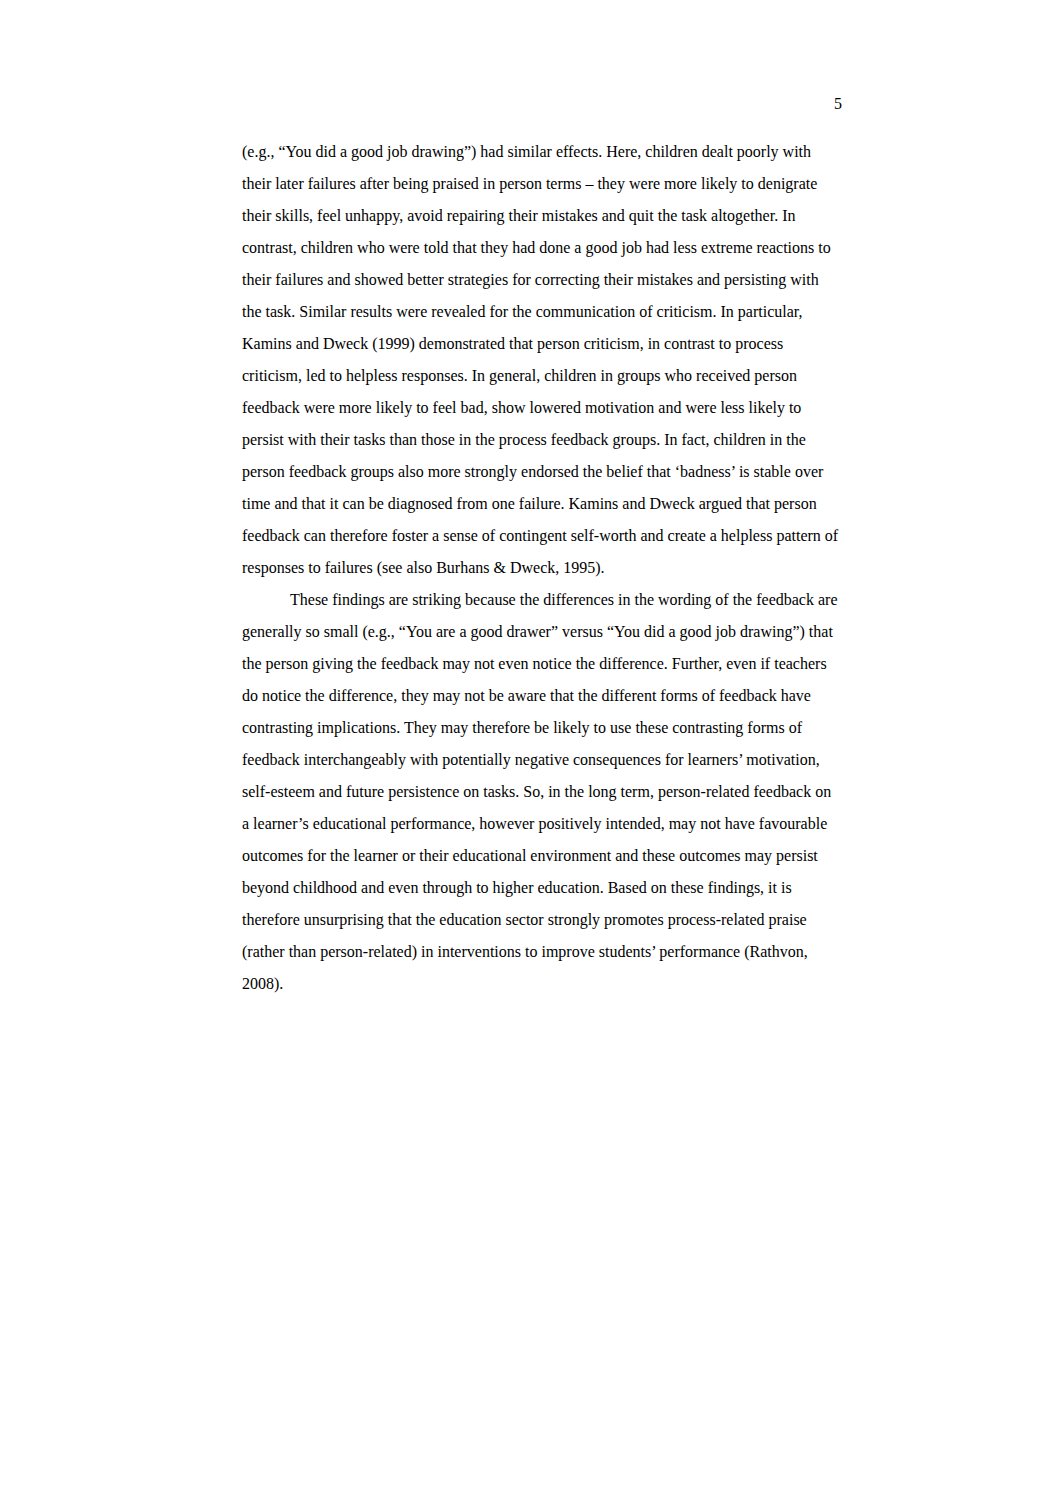5
(e.g., “You did a good job drawing”) had similar effects. Here, children dealt poorly with their later failures after being praised in person terms – they were more likely to denigrate their skills, feel unhappy, avoid repairing their mistakes and quit the task altogether. In contrast, children who were told that they had done a good job had less extreme reactions to their failures and showed better strategies for correcting their mistakes and persisting with the task. Similar results were revealed for the communication of criticism. In particular, Kamins and Dweck (1999) demonstrated that person criticism, in contrast to process criticism, led to helpless responses. In general, children in groups who received person feedback were more likely to feel bad, show lowered motivation and were less likely to persist with their tasks than those in the process feedback groups. In fact, children in the person feedback groups also more strongly endorsed the belief that ‘badness’ is stable over time and that it can be diagnosed from one failure. Kamins and Dweck argued that person feedback can therefore foster a sense of contingent self-worth and create a helpless pattern of responses to failures (see also Burhans & Dweck, 1995).
These findings are striking because the differences in the wording of the feedback are generally so small (e.g., “You are a good drawer” versus “You did a good job drawing”) that the person giving the feedback may not even notice the difference. Further, even if teachers do notice the difference, they may not be aware that the different forms of feedback have contrasting implications. They may therefore be likely to use these contrasting forms of feedback interchangeably with potentially negative consequences for learners’ motivation, self-esteem and future persistence on tasks. So, in the long term, person-related feedback on a learner’s educational performance, however positively intended, may not have favourable outcomes for the learner or their educational environment and these outcomes may persist beyond childhood and even through to higher education. Based on these findings, it is therefore unsurprising that the education sector strongly promotes process-related praise (rather than person-related) in interventions to improve students’ performance (Rathvon, 2008).